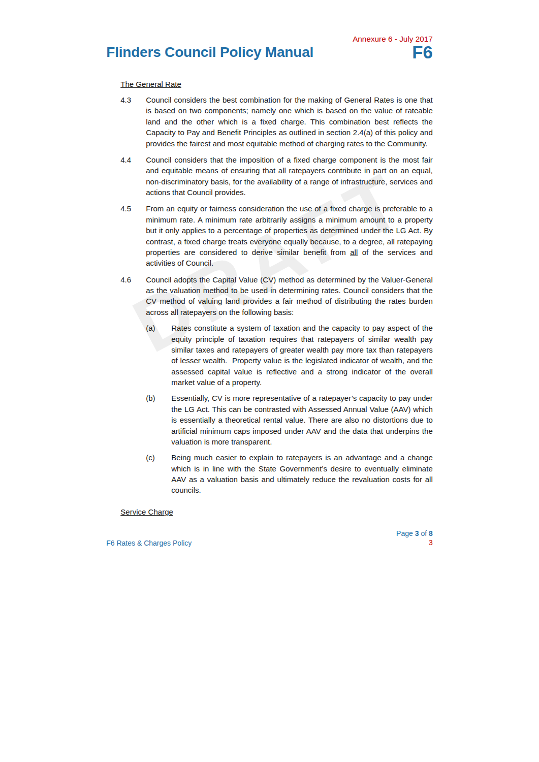DRAFT
Annexure 6 - July 2017
Flinders Council Policy Manual
F6
The General Rate
4.3
Council considers the best combination for the making of General Rates is one that is based on two components; namely one which is based on the value of rateable land and the other which is a fixed charge. This combination best reflects the Capacity to Pay and Benefit Principles as outlined in section 2.4(a) of this policy and provides the fairest and most equitable method of charging rates to the Community.
4.4
Council considers that the imposition of a fixed charge component is the most fair and equitable means of ensuring that all ratepayers contribute in part on an equal, non-discriminatory basis, for the availability of a range of infrastructure, services and actions that Council provides.
4.5
From an equity or fairness consideration the use of a fixed charge is preferable to a minimum rate. A minimum rate arbitrarily assigns a minimum amount to a property but it only applies to a percentage of properties as determined under the LG Act. By contrast, a fixed charge treats everyone equally because, to a degree, all ratepaying properties are considered to derive similar benefit from all of the services and activities of Council.
4.6
Council adopts the Capital Value (CV) method as determined by the Valuer-General as the valuation method to be used in determining rates. Council considers that the CV method of valuing land provides a fair method of distributing the rates burden across all ratepayers on the following basis:
(a)
Rates constitute a system of taxation and the capacity to pay aspect of the equity principle of taxation requires that ratepayers of similar wealth pay similar taxes and ratepayers of greater wealth pay more tax than ratepayers of lesser wealth. Property value is the legislated indicator of wealth, and the assessed capital value is reflective and a strong indicator of the overall market value of a property.
(b)
Essentially, CV is more representative of a ratepayer’s capacity to pay under the LG Act. This can be contrasted with Assessed Annual Value (AAV) which is essentially a theoretical rental value. There are also no distortions due to artificial minimum caps imposed under AAV and the data that underpins the valuation is more transparent.
(c)
Being much easier to explain to ratepayers is an advantage and a change which is in line with the State Government’s desire to eventually eliminate AAV as a valuation basis and ultimately reduce the revaluation costs for all councils.
Service Charge
F6 Rates & Charges Policy
Page 3 of 8 3